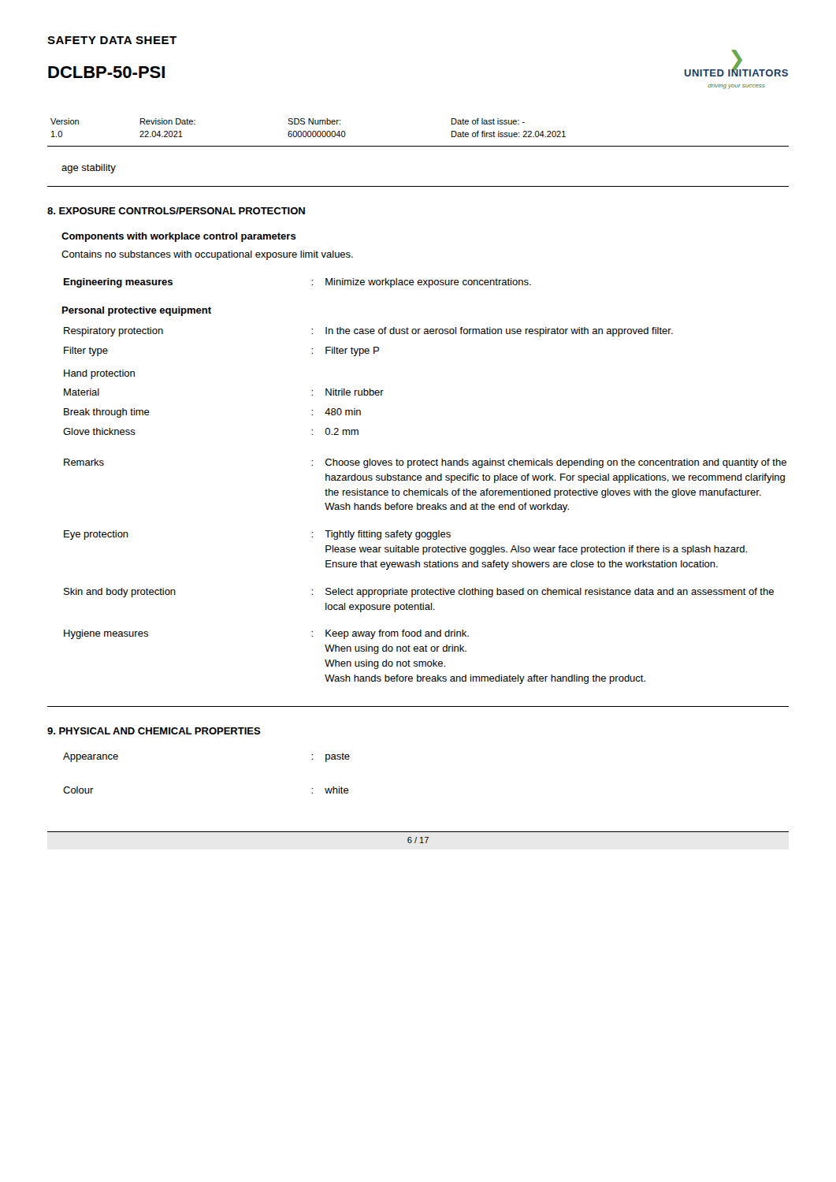SAFETY DATA SHEET
DCLBP-50-PSI
❯
UNITED INITIATORS
driving your success
| Version 1.0 | Revision Date: 22.04.2021 | SDS Number: 600000000040 | Date of last issue: - Date of first issue: 22.04.2021 |
age stability
8. EXPOSURE CONTROLS/PERSONAL PROTECTION
Components with workplace control parameters
Contains no substances with occupational exposure limit values.
| Engineering measures | : | Minimize workplace exposure concentrations. |
Personal protective equipment
| Respiratory protection | : | In the case of dust or aerosol formation use respirator with an approved filter. |
| Filter type | : | Filter type P |
| Hand protection | | |
| Material | : | Nitrile rubber |
| Break through time | : | 480 min |
| Glove thickness | : | 0.2 mm |
| Remarks | : | Choose gloves to protect hands against chemicals depending on the concentration and quantity of the hazardous substance and specific to place of work. For special applications, we recommend clarifying the resistance to chemicals of the aforementioned protective gloves with the glove manufacturer. Wash hands before breaks and at the end of workday. |
| Eye protection | : | Tightly fitting safety goggles Please wear suitable protective goggles. Also wear face protection if there is a splash hazard. Ensure that eyewash stations and safety showers are close to the workstation location. |
| Skin and body protection | : | Select appropriate protective clothing based on chemical resistance data and an assessment of the local exposure potential. |
| Hygiene measures | : | Keep away from food and drink. When using do not eat or drink. When using do not smoke. Wash hands before breaks and immediately after handling the product. |
9. PHYSICAL AND CHEMICAL PROPERTIES
| Appearance | : | paste |
| Colour | : | white |
6 / 17